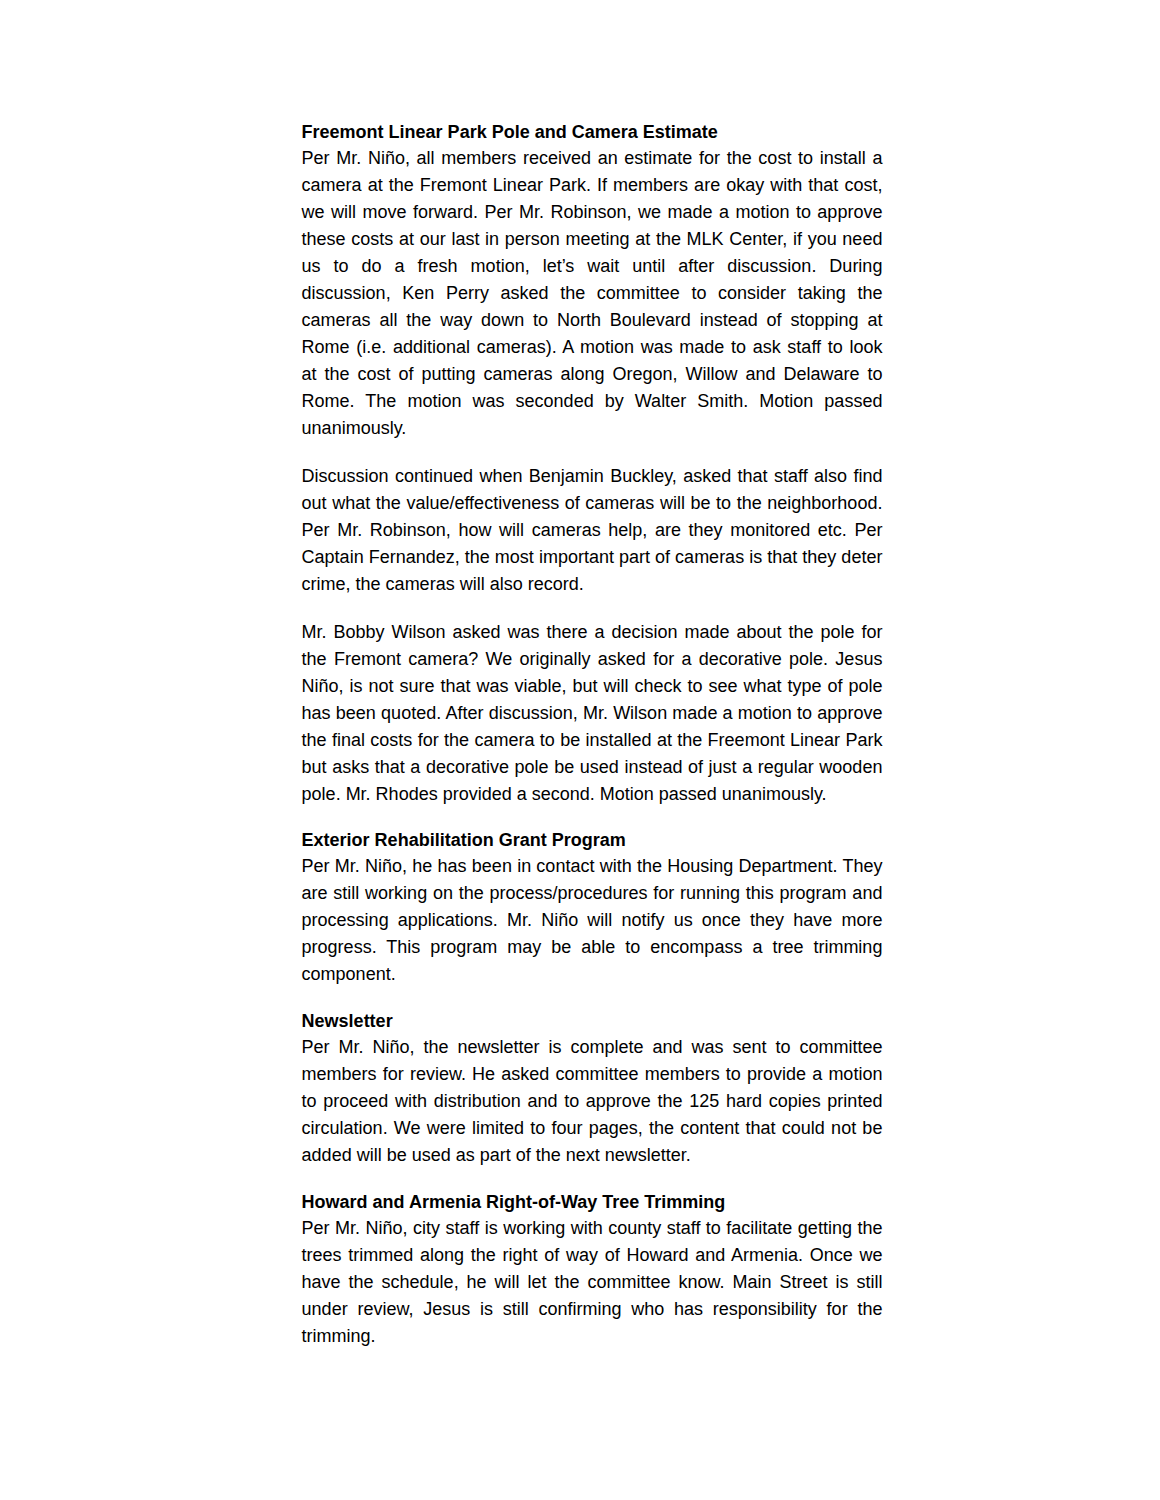Freemont Linear Park Pole and Camera Estimate
Per Mr. Niño, all members received an estimate for the cost to install a camera at the Fremont Linear Park. If members are okay with that cost, we will move forward. Per Mr. Robinson, we made a motion to approve these costs at our last in person meeting at the MLK Center, if you need us to do a fresh motion, let’s wait until after discussion. During discussion, Ken Perry asked the committee to consider taking the cameras all the way down to North Boulevard instead of stopping at Rome (i.e. additional cameras). A motion was made to ask staff to look at the cost of putting cameras along Oregon, Willow and Delaware to Rome. The motion was seconded by Walter Smith. Motion passed unanimously.
Discussion continued when Benjamin Buckley, asked that staff also find out what the value/effectiveness of cameras will be to the neighborhood. Per Mr. Robinson, how will cameras help, are they monitored etc. Per Captain Fernandez, the most important part of cameras is that they deter crime, the cameras will also record.
Mr. Bobby Wilson asked was there a decision made about the pole for the Fremont camera? We originally asked for a decorative pole. Jesus Niño, is not sure that was viable, but will check to see what type of pole has been quoted. After discussion, Mr. Wilson made a motion to approve the final costs for the camera to be installed at the Freemont Linear Park but asks that a decorative pole be used instead of just a regular wooden pole. Mr. Rhodes provided a second. Motion passed unanimously.
Exterior Rehabilitation Grant Program
Per Mr. Niño, he has been in contact with the Housing Department. They are still working on the process/procedures for running this program and processing applications. Mr. Niño will notify us once they have more progress. This program may be able to encompass a tree trimming component.
Newsletter
Per Mr. Niño, the newsletter is complete and was sent to committee members for review. He asked committee members to provide a motion to proceed with distribution and to approve the 125 hard copies printed circulation. We were limited to four pages, the content that could not be added will be used as part of the next newsletter.
Howard and Armenia Right-of-Way Tree Trimming
Per Mr. Niño, city staff is working with county staff to facilitate getting the trees trimmed along the right of way of Howard and Armenia. Once we have the schedule, he will let the committee know. Main Street is still under review, Jesus is still confirming who has responsibility for the trimming.